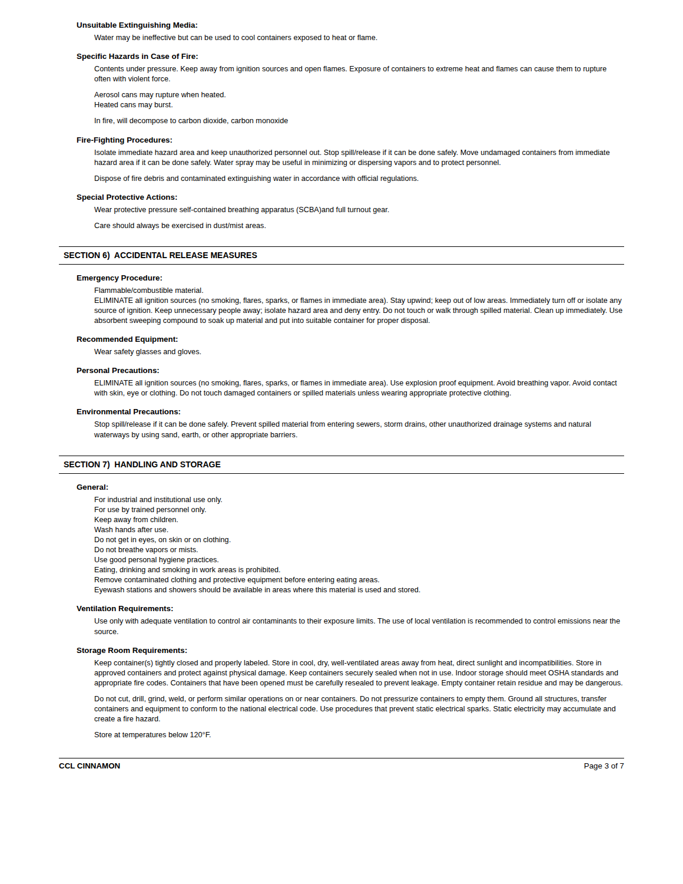Unsuitable Extinguishing Media:
Water may be ineffective but can be used to cool containers exposed to heat or flame.
Specific Hazards in Case of Fire:
Contents under pressure. Keep away from ignition sources and open flames. Exposure of containers to extreme heat and flames can cause them to rupture often with violent force.
Aerosol cans may rupture when heated.
Heated cans may burst.
In fire, will decompose to carbon dioxide, carbon monoxide
Fire-Fighting Procedures:
Isolate immediate hazard area and keep unauthorized personnel out. Stop spill/release if it can be done safely. Move undamaged containers from immediate hazard area if it can be done safely. Water spray may be useful in minimizing or dispersing vapors and to protect personnel.
Dispose of fire debris and contaminated extinguishing water in accordance with official regulations.
Special Protective Actions:
Wear protective pressure self-contained breathing apparatus (SCBA)and full turnout gear.
Care should always be exercised in dust/mist areas.
SECTION 6) ACCIDENTAL RELEASE MEASURES
Emergency Procedure:
Flammable/combustible material.
ELIMINATE all ignition sources (no smoking, flares, sparks, or flames in immediate area). Stay upwind; keep out of low areas. Immediately turn off or isolate any source of ignition. Keep unnecessary people away; isolate hazard area and deny entry. Do not touch or walk through spilled material. Clean up immediately. Use absorbent sweeping compound to soak up material and put into suitable container for proper disposal.
Recommended Equipment:
Wear safety glasses and gloves.
Personal Precautions:
ELIMINATE all ignition sources (no smoking, flares, sparks, or flames in immediate area). Use explosion proof equipment. Avoid breathing vapor. Avoid contact with skin, eye or clothing. Do not touch damaged containers or spilled materials unless wearing appropriate protective clothing.
Environmental Precautions:
Stop spill/release if it can be done safely. Prevent spilled material from entering sewers, storm drains, other unauthorized drainage systems and natural waterways by using sand, earth, or other appropriate barriers.
SECTION 7) HANDLING AND STORAGE
General:
For industrial and institutional use only.
For use by trained personnel only.
Keep away from children.
Wash hands after use.
Do not get in eyes, on skin or on clothing.
Do not breathe vapors or mists.
Use good personal hygiene practices.
Eating, drinking and smoking in work areas is prohibited.
Remove contaminated clothing and protective equipment before entering eating areas.
Eyewash stations and showers should be available in areas where this material is used and stored.
Ventilation Requirements:
Use only with adequate ventilation to control air contaminants to their exposure limits. The use of local ventilation is recommended to control emissions near the source.
Storage Room Requirements:
Keep container(s) tightly closed and properly labeled. Store in cool, dry, well-ventilated areas away from heat, direct sunlight and incompatibilities. Store in approved containers and protect against physical damage. Keep containers securely sealed when not in use. Indoor storage should meet OSHA standards and appropriate fire codes. Containers that have been opened must be carefully resealed to prevent leakage. Empty container retain residue and may be dangerous.
Do not cut, drill, grind, weld, or perform similar operations on or near containers. Do not pressurize containers to empty them. Ground all structures, transfer containers and equipment to conform to the national electrical code. Use procedures that prevent static electrical sparks. Static electricity may accumulate and create a fire hazard.
Store at temperatures below 120°F.
CCL CINNAMON Page 3 of 7